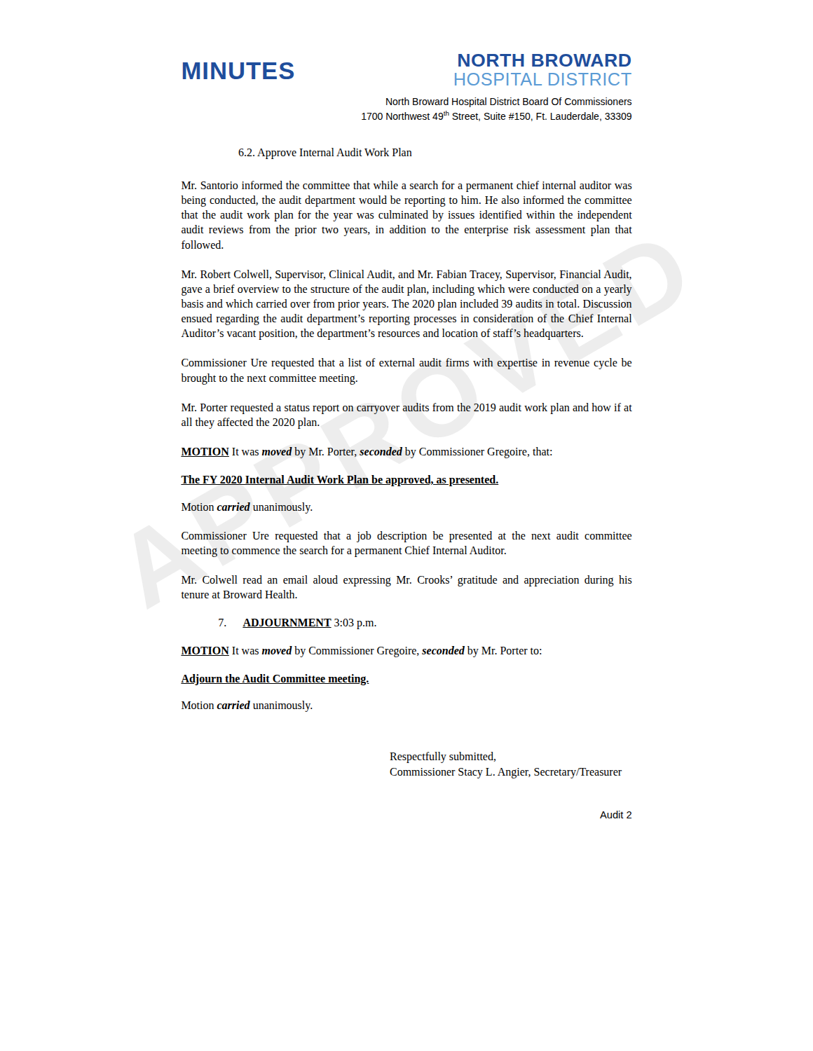APPROVED
MINUTES
NORTH BROWARD
HOSPITAL DISTRICT
North Broward Hospital District Board Of Commissioners
1700 Northwest 49th Street, Suite #150, Ft. Lauderdale, 33309
6.2. Approve Internal Audit Work Plan
Mr. Santorio informed the committee that while a search for a permanent chief internal auditor was being conducted, the audit department would be reporting to him. He also informed the committee that the audit work plan for the year was culminated by issues identified within the independent audit reviews from the prior two years, in addition to the enterprise risk assessment plan that followed.
Mr. Robert Colwell, Supervisor, Clinical Audit, and Mr. Fabian Tracey, Supervisor, Financial Audit, gave a brief overview to the structure of the audit plan, including which were conducted on a yearly basis and which carried over from prior years. The 2020 plan included 39 audits in total. Discussion ensued regarding the audit department’s reporting processes in consideration of the Chief Internal Auditor’s vacant position, the department’s resources and location of staff’s headquarters.
Commissioner Ure requested that a list of external audit firms with expertise in revenue cycle be brought to the next committee meeting.
Mr. Porter requested a status report on carryover audits from the 2019 audit work plan and how if at all they affected the 2020 plan.
MOTION It was moved by Mr. Porter, seconded by Commissioner Gregoire, that:
The FY 2020 Internal Audit Work Plan be approved, as presented.
Motion carried unanimously.
Commissioner Ure requested that a job description be presented at the next audit committee meeting to commence the search for a permanent Chief Internal Auditor.
Mr. Colwell read an email aloud expressing Mr. Crooks’ gratitude and appreciation during his tenure at Broward Health.
7. ADJOURNMENT 3:03 p.m.
MOTION It was moved by Commissioner Gregoire, seconded by Mr. Porter to:
Adjourn the Audit Committee meeting.
Motion carried unanimously.
Respectfully submitted,
Commissioner Stacy L. Angier, Secretary/Treasurer
Audit 2